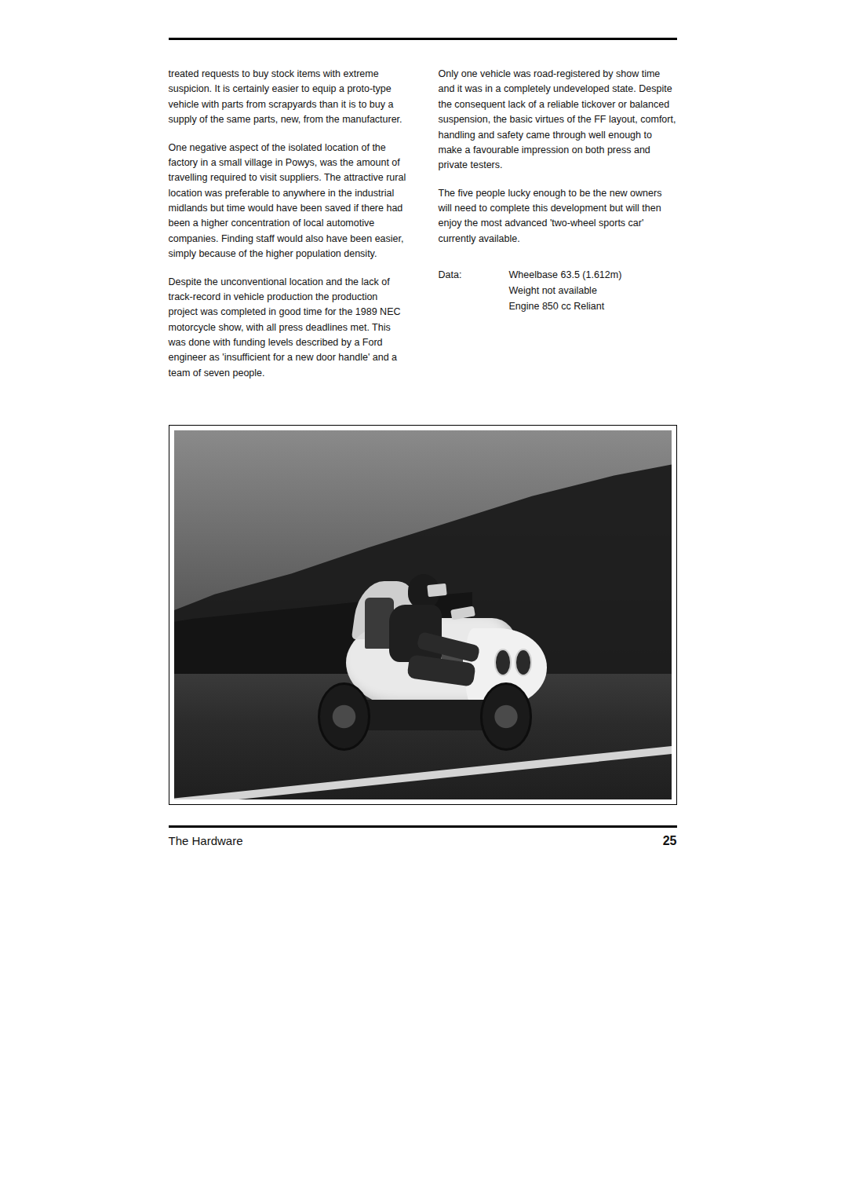treated requests to buy stock items with extreme suspicion. It is certainly easier to equip a proto-type vehicle with parts from scrapyards than it is to buy a supply of the same parts, new, from the manufacturer.
One negative aspect of the isolated location of the factory in a small village in Powys, was the amount of travelling required to visit suppliers. The attractive rural location was preferable to anywhere in the industrial midlands but time would have been saved if there had been a higher concentration of local automotive companies. Finding staff would also have been easier, simply because of the higher population density.
Despite the unconventional location and the lack of track-record in vehicle production the production project was completed in good time for the 1989 NEC motorcycle show, with all press deadlines met. This was done with funding levels described by a Ford engineer as 'insufficient for a new door handle' and a team of seven people.
Only one vehicle was road-registered by show time and it was in a completely undeveloped state. Despite the consequent lack of a reliable tickover or balanced suspension, the basic virtues of the FF layout, comfort, handling and safety came through well enough to make a favourable impression on both press and private testers.
The five people lucky enough to be the new owners will need to complete this development but will then enjoy the most advanced 'two-wheel sports car' currently available.
Data:
Wheelbase 63.5 (1.612m)
Weight not available
Engine 850 cc Reliant
The Hardware
25